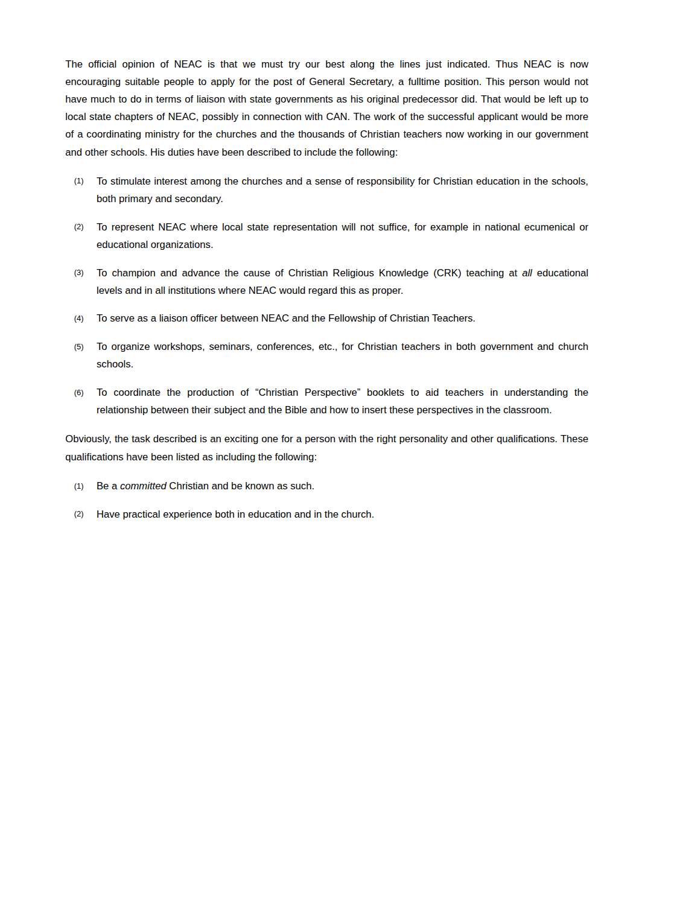The official opinion of NEAC is that we must try our best along the lines just indicated. Thus NEAC is now encouraging suitable people to apply for the post of General Secretary, a fulltime position. This person would not have much to do in terms of liaison with state governments as his original predecessor did. That would be left up to local state chapters of NEAC, possibly in connection with CAN. The work of the successful applicant would be more of a coordinating ministry for the churches and the thousands of Christian teachers now working in our government and other schools. His duties have been described to include the following:
To stimulate interest among the churches and a sense of responsibility for Christian education in the schools, both primary and secondary.
To represent NEAC where local state representation will not suffice, for example in national ecumenical or educational organizations.
To champion and advance the cause of Christian Religious Knowledge (CRK) teaching at all educational levels and in all institutions where NEAC would regard this as proper.
To serve as a liaison officer between NEAC and the Fellowship of Christian Teachers.
To organize workshops, seminars, conferences, etc., for Christian teachers in both government and church schools.
To coordinate the production of “Christian Perspective” booklets to aid teachers in understanding the relationship between their subject and the Bible and how to insert these perspectives in the classroom.
Obviously, the task described is an exciting one for a person with the right personality and other qualifications. These qualifications have been listed as including the following:
Be a committed Christian and be known as such.
Have practical experience both in education and in the church.